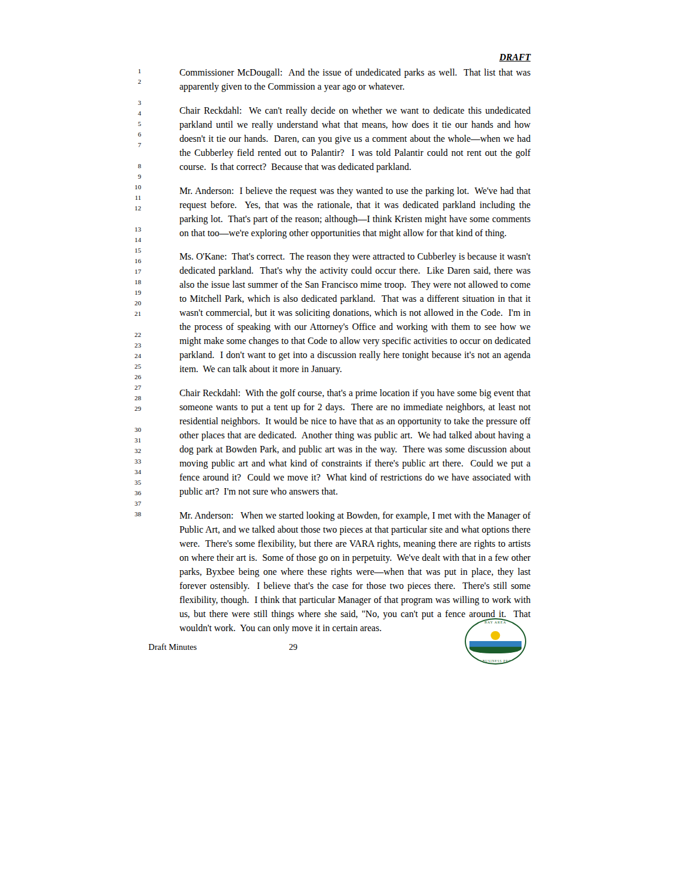DRAFT
Commissioner McDougall: And the issue of undedicated parks as well. That list that was apparently given to the Commission a year ago or whatever.
Chair Reckdahl: We can't really decide on whether we want to dedicate this undedicated parkland until we really understand what that means, how does it tie our hands and how doesn't it tie our hands. Daren, can you give us a comment about the whole—when we had the Cubberley field rented out to Palantir? I was told Palantir could not rent out the golf course. Is that correct? Because that was dedicated parkland.
Mr. Anderson: I believe the request was they wanted to use the parking lot. We've had that request before. Yes, that was the rationale, that it was dedicated parkland including the parking lot. That's part of the reason; although—I think Kristen might have some comments on that too—we're exploring other opportunities that might allow for that kind of thing.
Ms. O'Kane: That's correct. The reason they were attracted to Cubberley is because it wasn't dedicated parkland. That's why the activity could occur there. Like Daren said, there was also the issue last summer of the San Francisco mime troop. They were not allowed to come to Mitchell Park, which is also dedicated parkland. That was a different situation in that it wasn't commercial, but it was soliciting donations, which is not allowed in the Code. I'm in the process of speaking with our Attorney's Office and working with them to see how we might make some changes to that Code to allow very specific activities to occur on dedicated parkland. I don't want to get into a discussion really here tonight because it's not an agenda item. We can talk about it more in January.
Chair Reckdahl: With the golf course, that's a prime location if you have some big event that someone wants to put a tent up for 2 days. There are no immediate neighbors, at least not residential neighbors. It would be nice to have that as an opportunity to take the pressure off other places that are dedicated. Another thing was public art. We had talked about having a dog park at Bowden Park, and public art was in the way. There was some discussion about moving public art and what kind of constraints if there's public art there. Could we put a fence around it? Could we move it? What kind of restrictions do we have associated with public art? I'm not sure who answers that.
Mr. Anderson: When we started looking at Bowden, for example, I met with the Manager of Public Art, and we talked about those two pieces at that particular site and what options there were. There's some flexibility, but there are VARA rights, meaning there are rights to artists on where their art is. Some of those go on in perpetuity. We've dealt with that in a few other parks, Byxbee being one where these rights were—when that was put in place, they last forever ostensibly. I believe that's the case for those two pieces there. There's still some flexibility, though. I think that particular Manager of that program was willing to work with us, but there were still things where she said, "No, you can't put a fence around it. That wouldn't work. You can only move it in certain areas.
1
2
3
4
5
6
7
8
9
10
11
12
13
14
15
16
17
18
19
20
21
22
23
24
25
26
27
28
29
30
31
32
33
34
35
36
37
38
Draft Minutes 29
BAY AREA
GREEN BUSINESS PROGRAM